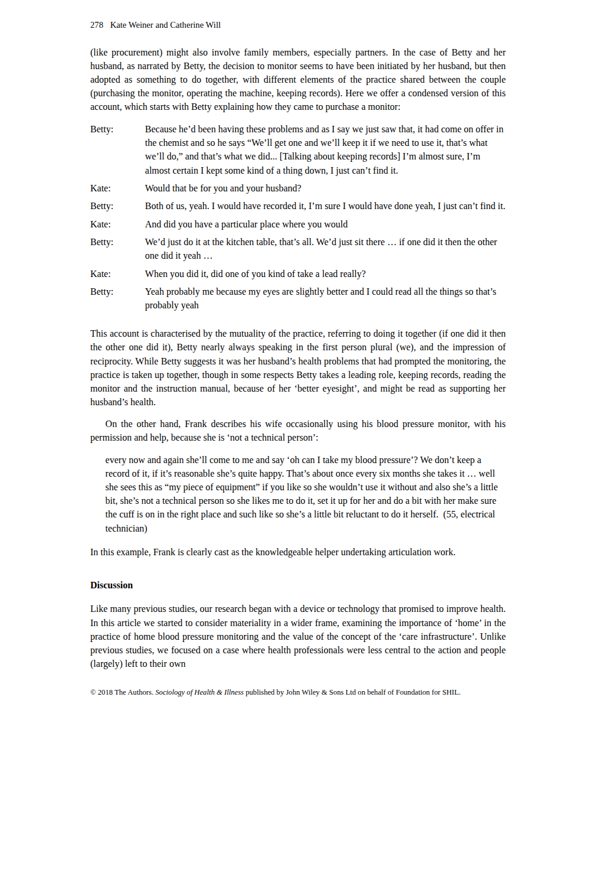278 Kate Weiner and Catherine Will
(like procurement) might also involve family members, especially partners. In the case of Betty and her husband, as narrated by Betty, the decision to monitor seems to have been initiated by her husband, but then adopted as something to do together, with different elements of the practice shared between the couple (purchasing the monitor, operating the machine, keeping records). Here we offer a condensed version of this account, which starts with Betty explaining how they came to purchase a monitor:
| Betty: | Because he’d been having these problems and as I say we just saw that, it had come on offer in the chemist and so he says “We’ll get one and we’ll keep it if we need to use it, that’s what we’ll do,” and that’s what we did... [Talking about keeping records] I’m almost sure, I’m almost certain I kept some kind of a thing down, I just can’t find it. |
| Kate: | Would that be for you and your husband? |
| Betty: | Both of us, yeah. I would have recorded it, I’m sure I would have done yeah, I just can’t find it. |
| Kate: | And did you have a particular place where you would |
| Betty: | We’d just do it at the kitchen table, that’s all. We’d just sit there … if one did it then the other one did it yeah … |
| Kate: | When you did it, did one of you kind of take a lead really? |
| Betty: | Yeah probably me because my eyes are slightly better and I could read all the things so that’s probably yeah |
This account is characterised by the mutuality of the practice, referring to doing it together (if one did it then the other one did it), Betty nearly always speaking in the first person plural (we), and the impression of reciprocity. While Betty suggests it was her husband’s health problems that had prompted the monitoring, the practice is taken up together, though in some respects Betty takes a leading role, keeping records, reading the monitor and the instruction manual, because of her ‘better eyesight’, and might be read as supporting her husband’s health.
On the other hand, Frank describes his wife occasionally using his blood pressure monitor, with his permission and help, because she is ‘not a technical person’:
every now and again she’ll come to me and say ‘oh can I take my blood pressure’? We don’t keep a record of it, if it’s reasonable she’s quite happy. That’s about once every six months she takes it … well she sees this as “my piece of equipment” if you like so she wouldn’t use it without and also she’s a little bit, she’s not a technical person so she likes me to do it, set it up for her and do a bit with her make sure the cuff is on in the right place and such like so she’s a little bit reluctant to do it herself. (55, electrical technician)
In this example, Frank is clearly cast as the knowledgeable helper undertaking articulation work.
Discussion
Like many previous studies, our research began with a device or technology that promised to improve health. In this article we started to consider materiality in a wider frame, examining the importance of ‘home’ in the practice of home blood pressure monitoring and the value of the concept of the ‘care infrastructure’. Unlike previous studies, we focused on a case where health professionals were less central to the action and people (largely) left to their own
© 2018 The Authors. Sociology of Health & Illness published by John Wiley & Sons Ltd on behalf of Foundation for SHIL.